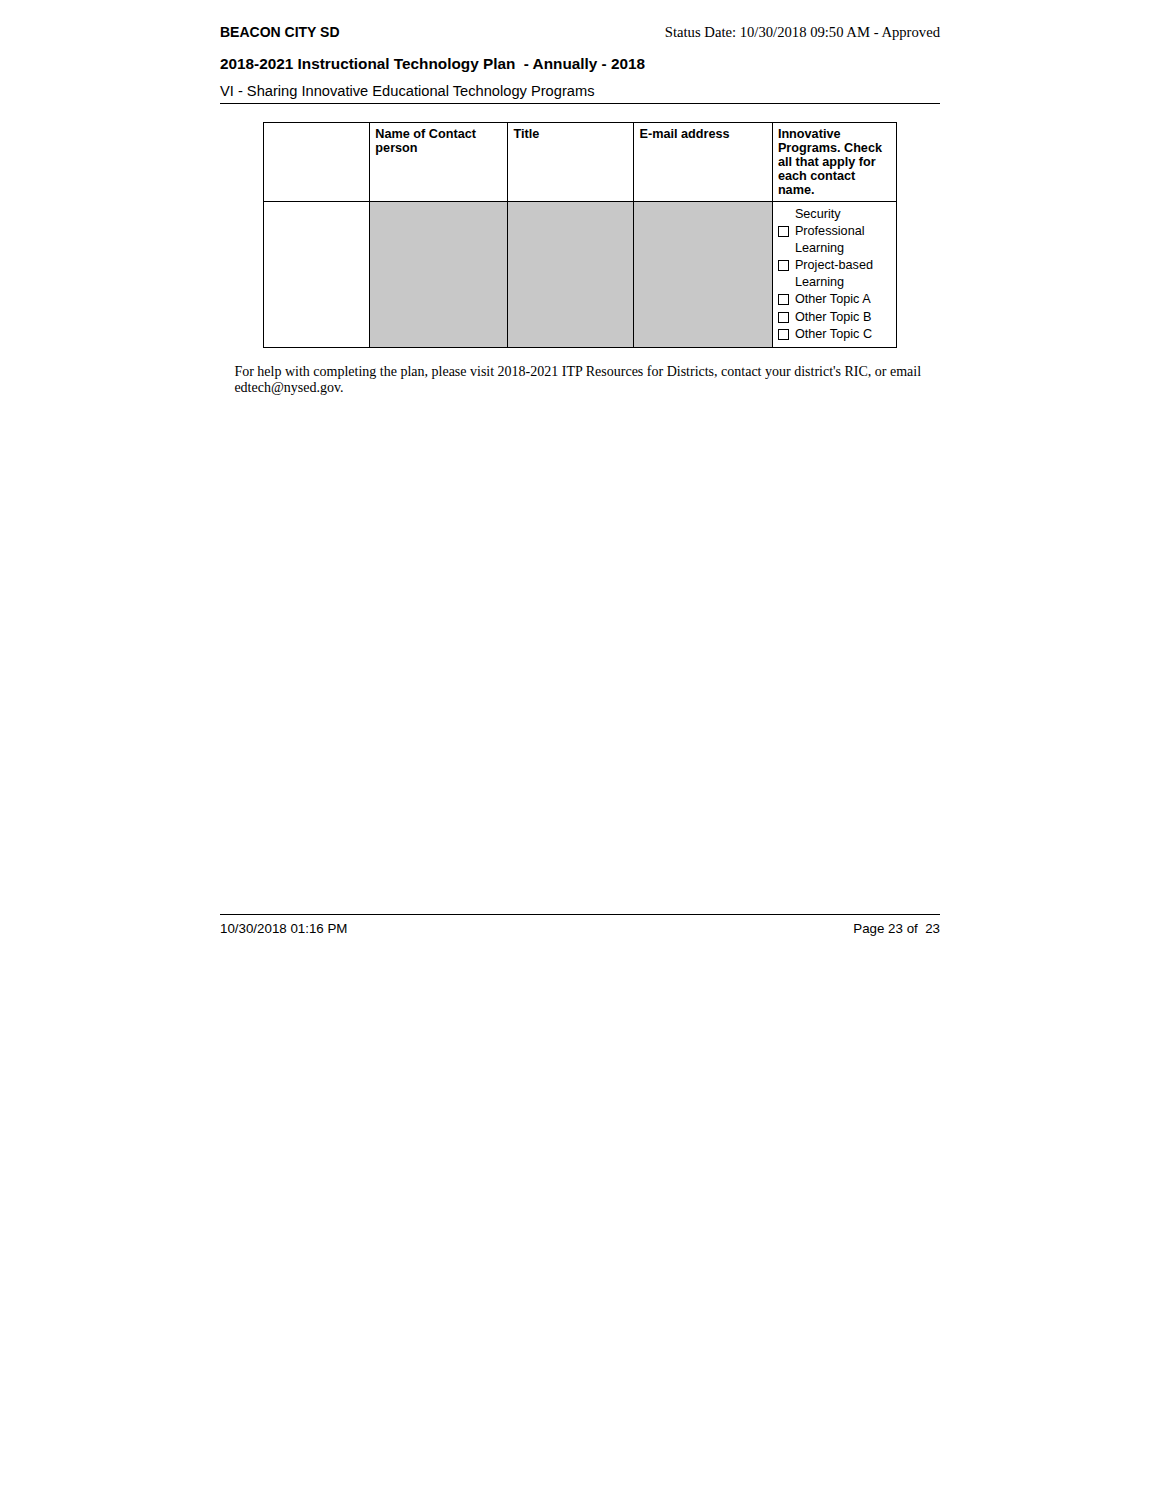BEACON CITY SD
Status Date: 10/30/2018 09:50 AM - Approved
2018-2021 Instructional Technology Plan - Annually - 2018
VI - Sharing Innovative Educational Technology Programs
| | Name of Contact person | Title | E-mail address | Innovative Programs. Check all that apply for each contact name. |
| --- | --- | --- | --- | --- |
| | | | | Security Professional Learning Project-based Learning Other Topic A Other Topic B Other Topic C |
For help with completing the plan, please visit 2018-2021 ITP Resources for Districts, contact your district's RIC, or email edtech@nysed.gov.
10/30/2018 01:16 PM
Page 23 of 23